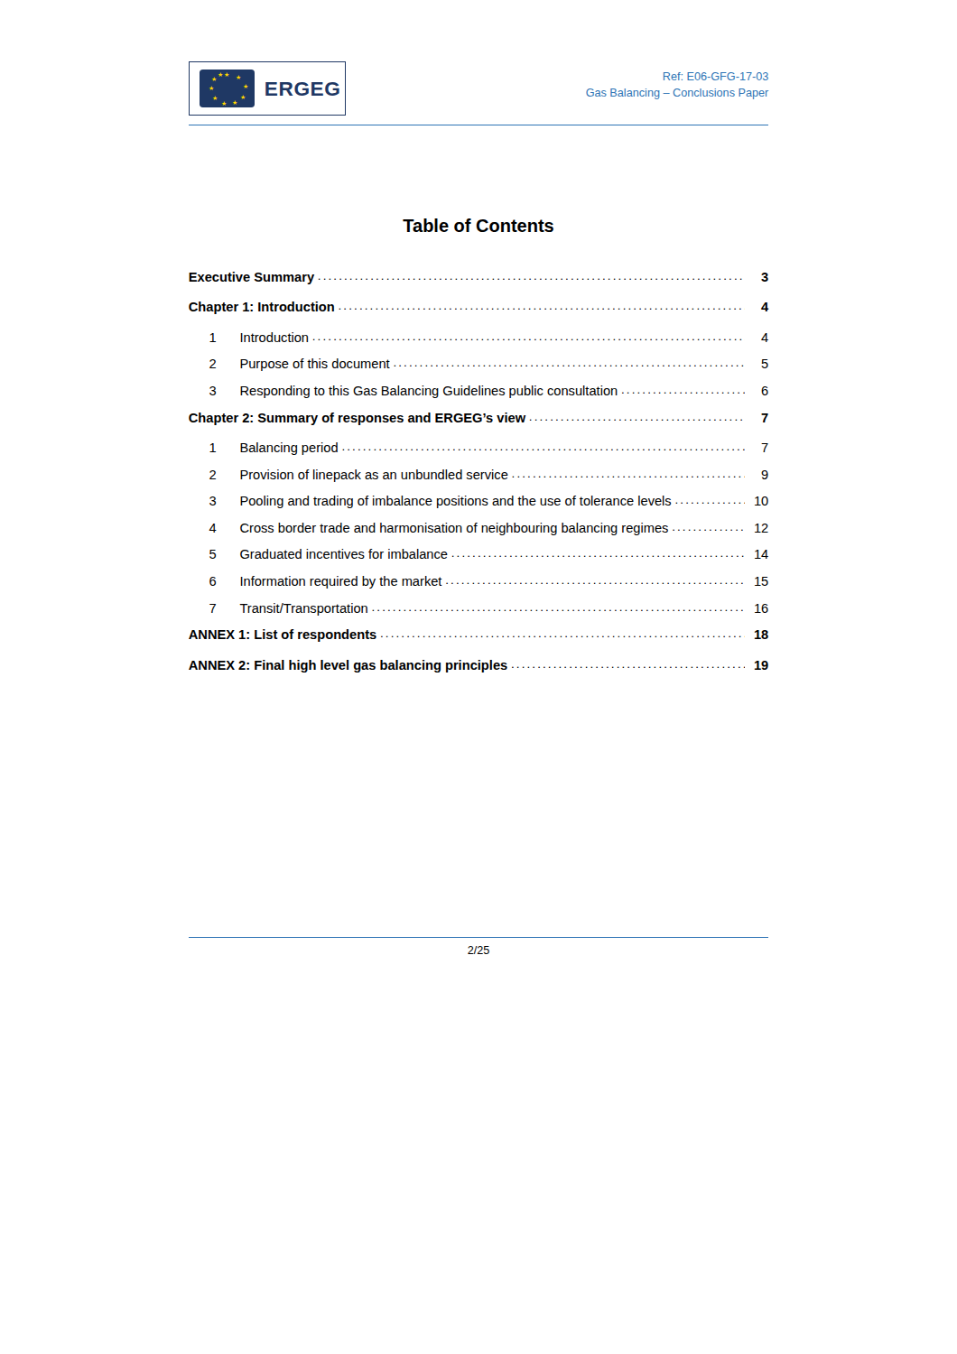★ ★ ★ ★ ★ ★ ★ ★ ★ ★
ERGEG
Ref: E06-GFG-17-03
Gas Balancing – Conclusions Paper
Table of Contents
Executive Summary .......................................................................................................................................................................... 3
Chapter 1: Introduction .......................................................................................................................................................................... 4
1 Introduction .......................................................................................................................................................................... 4
2 Purpose of this document .......................................................................................................................................................................... 5
3 Responding to this Gas Balancing Guidelines public consultation .......................................................................................................................................................................... 6
Chapter 2: Summary of responses and ERGEG’s view .......................................................................................................................................................................... 7
1 Balancing period .......................................................................................................................................................................... 7
2 Provision of linepack as an unbundled service .......................................................................................................................................................................... 9
3 Pooling and trading of imbalance positions and the use of tolerance levels .......................................................................................................................................................................... 10
4 Cross border trade and harmonisation of neighbouring balancing regimes .......................................................................................................................................................................... 12
5 Graduated incentives for imbalance .......................................................................................................................................................................... 14
6 Information required by the market .......................................................................................................................................................................... 15
7 Transit/Transportation .......................................................................................................................................................................... 16
ANNEX 1: List of respondents .......................................................................................................................................................................... 18
ANNEX 2: Final high level gas balancing principles .......................................................................................................................................................................... 19
2/25